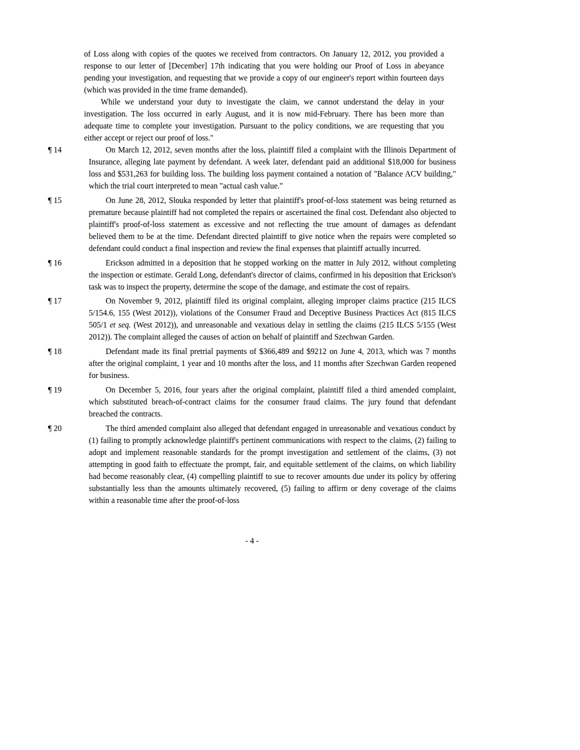of Loss along with copies of the quotes we received from contractors. On January 12, 2012, you provided a response to our letter of [December] 17th indicating that you were holding our Proof of Loss in abeyance pending your investigation, and requesting that we provide a copy of our engineer's report within fourteen days (which was provided in the time frame demanded).
While we understand your duty to investigate the claim, we cannot understand the delay in your investigation. The loss occurred in early August, and it is now mid-February. There has been more than adequate time to complete your investigation. Pursuant to the policy conditions, we are requesting that you either accept or reject our proof of loss."
¶ 14
On March 12, 2012, seven months after the loss, plaintiff filed a complaint with the Illinois Department of Insurance, alleging late payment by defendant. A week later, defendant paid an additional $18,000 for business loss and $531,263 for building loss. The building loss payment contained a notation of "Balance ACV building," which the trial court interpreted to mean "actual cash value."
¶ 15
On June 28, 2012, Slouka responded by letter that plaintiff's proof-of-loss statement was being returned as premature because plaintiff had not completed the repairs or ascertained the final cost. Defendant also objected to plaintiff's proof-of-loss statement as excessive and not reflecting the true amount of damages as defendant believed them to be at the time. Defendant directed plaintiff to give notice when the repairs were completed so defendant could conduct a final inspection and review the final expenses that plaintiff actually incurred.
¶ 16
Erickson admitted in a deposition that he stopped working on the matter in July 2012, without completing the inspection or estimate. Gerald Long, defendant's director of claims, confirmed in his deposition that Erickson's task was to inspect the property, determine the scope of the damage, and estimate the cost of repairs.
¶ 17
On November 9, 2012, plaintiff filed its original complaint, alleging improper claims practice (215 ILCS 5/154.6, 155 (West 2012)), violations of the Consumer Fraud and Deceptive Business Practices Act (815 ILCS 505/1 et seq. (West 2012)), and unreasonable and vexatious delay in settling the claims (215 ILCS 5/155 (West 2012)). The complaint alleged the causes of action on behalf of plaintiff and Szechwan Garden.
¶ 18
Defendant made its final pretrial payments of $366,489 and $9212 on June 4, 2013, which was 7 months after the original complaint, 1 year and 10 months after the loss, and 11 months after Szechwan Garden reopened for business.
¶ 19
On December 5, 2016, four years after the original complaint, plaintiff filed a third amended complaint, which substituted breach-of-contract claims for the consumer fraud claims. The jury found that defendant breached the contracts.
¶ 20
The third amended complaint also alleged that defendant engaged in unreasonable and vexatious conduct by (1) failing to promptly acknowledge plaintiff's pertinent communications with respect to the claims, (2) failing to adopt and implement reasonable standards for the prompt investigation and settlement of the claims, (3) not attempting in good faith to effectuate the prompt, fair, and equitable settlement of the claims, on which liability had become reasonably clear, (4) compelling plaintiff to sue to recover amounts due under its policy by offering substantially less than the amounts ultimately recovered, (5) failing to affirm or deny coverage of the claims within a reasonable time after the proof-of-loss
- 4 -